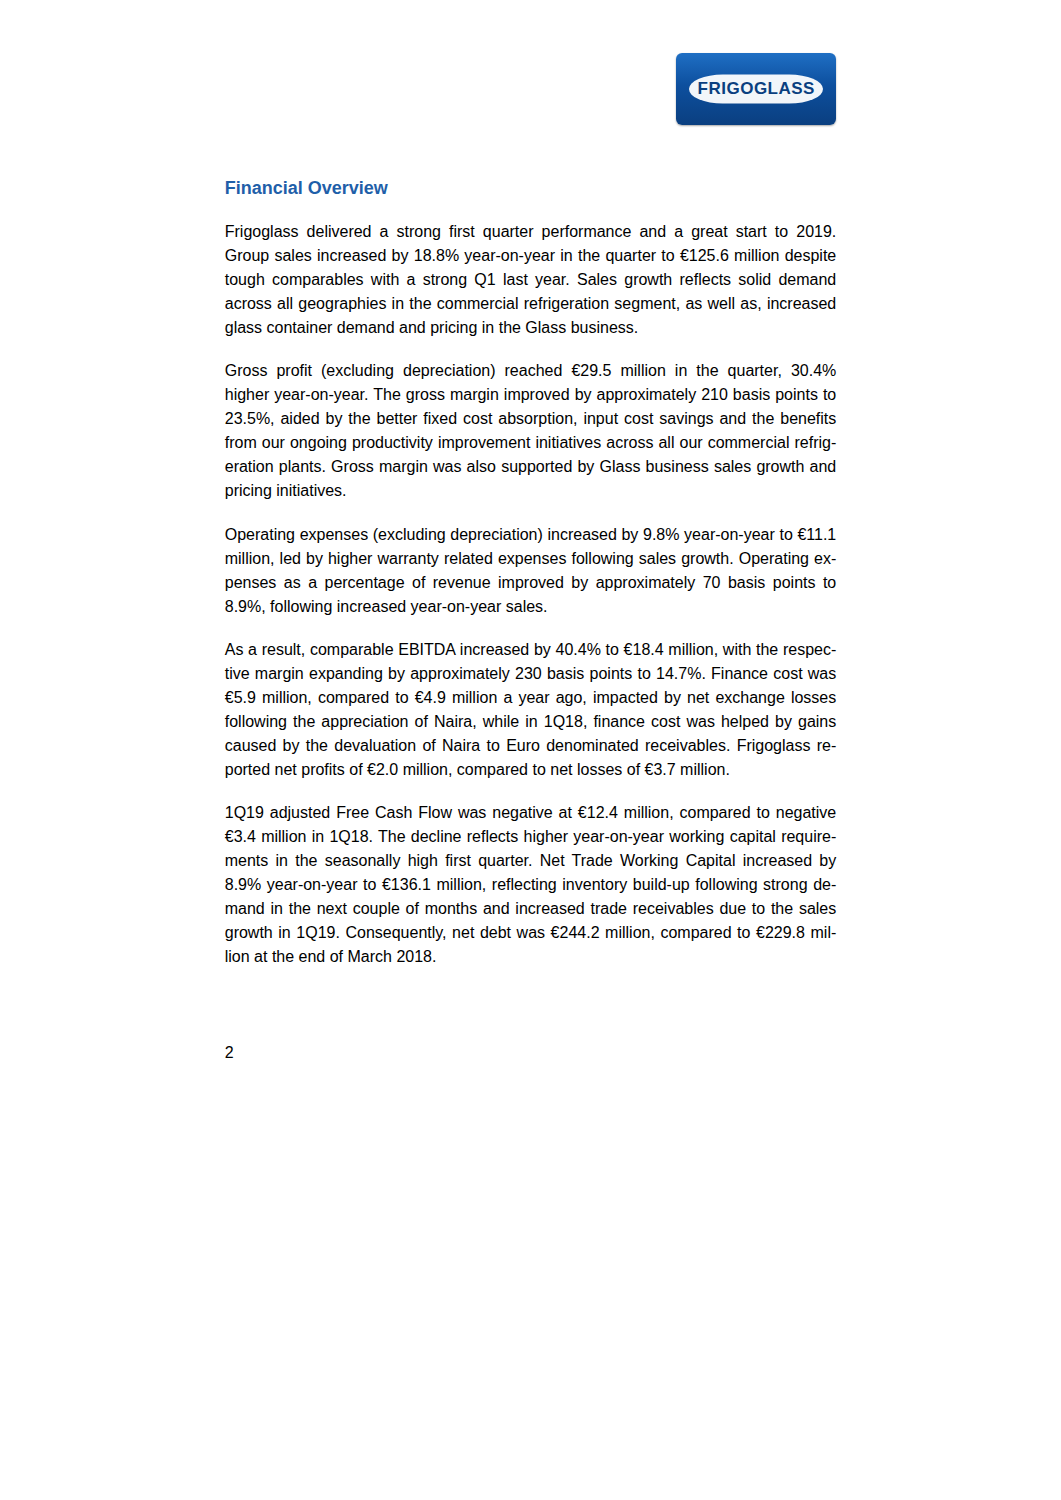Frigoglass
Financial Overview
Frigoglass delivered a strong first quarter performance and a great start to 2019. Group sales increased by 18.8% year-on-year in the quarter to €125.6 million despite tough comparables with a strong Q1 last year. Sales growth reflects solid demand across all geographies in the commercial refrigeration segment, as well as, increased glass container demand and pricing in the Glass business.
Gross profit (excluding depreciation) reached €29.5 million in the quarter, 30.4% higher year-on-year. The gross margin improved by approximately 210 basis points to 23.5%, aided by the better fixed cost absorption, input cost savings and the benefits from our ongoing productivity improvement initiatives across all our commercial refrigeration plants. Gross margin was also supported by Glass business sales growth and pricing initiatives.
Operating expenses (excluding depreciation) increased by 9.8% year-on-year to €11.1 million, led by higher warranty related expenses following sales growth. Operating expenses as a percentage of revenue improved by approximately 70 basis points to 8.9%, following increased year-on-year sales.
As a result, comparable EBITDA increased by 40.4% to €18.4 million, with the respective margin expanding by approximately 230 basis points to 14.7%. Finance cost was €5.9 million, compared to €4.9 million a year ago, impacted by net exchange losses following the appreciation of Naira, while in 1Q18, finance cost was helped by gains caused by the devaluation of Naira to Euro denominated receivables. Frigoglass reported net profits of €2.0 million, compared to net losses of €3.7 million.
1Q19 adjusted Free Cash Flow was negative at €12.4 million, compared to negative €3.4 million in 1Q18. The decline reflects higher year-on-year working capital requirements in the seasonally high first quarter. Net Trade Working Capital increased by 8.9% year-on-year to €136.1 million, reflecting inventory build-up following strong demand in the next couple of months and increased trade receivables due to the sales growth in 1Q19. Consequently, net debt was €244.2 million, compared to €229.8 million at the end of March 2018.
2